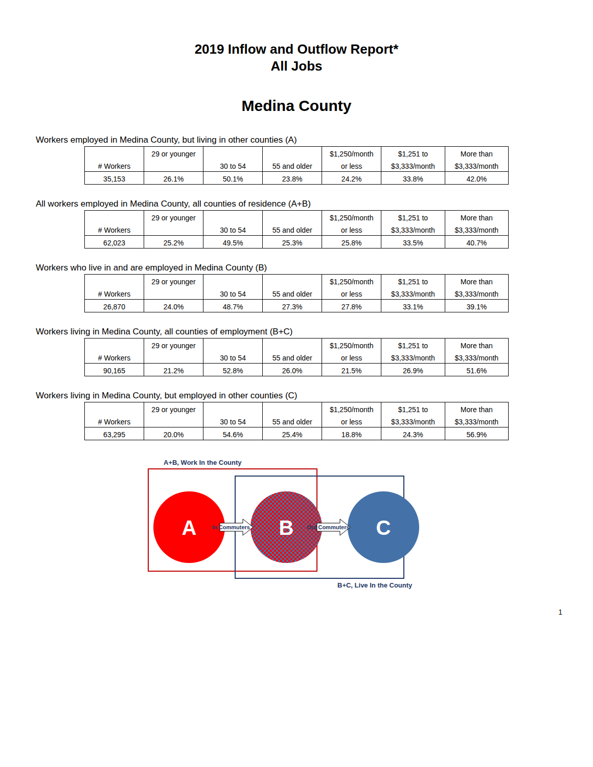2019 Inflow and Outflow Report*
All Jobs
Medina County
Workers employed in Medina County, but living in other counties (A)
| | 29 or younger | | | $1,250/month | $1,251 to | More than |
| # Workers | | 30 to 54 | 55 and older | or less | $3,333/month | $3,333/month |
| 35,153 | 26.1% | 50.1% | 23.8% | 24.2% | 33.8% | 42.0% |
All workers employed in Medina County, all counties of residence (A+B)
| | 29 or younger | | | $1,250/month | $1,251 to | More than |
| # Workers | | 30 to 54 | 55 and older | or less | $3,333/month | $3,333/month |
| 62,023 | 25.2% | 49.5% | 25.3% | 25.8% | 33.5% | 40.7% |
Workers who live in and are employed in Medina County (B)
| | 29 or younger | | | $1,250/month | $1,251 to | More than |
| # Workers | | 30 to 54 | 55 and older | or less | $3,333/month | $3,333/month |
| 26,870 | 24.0% | 48.7% | 27.3% | 27.8% | 33.1% | 39.1% |
Workers living in Medina County, all counties of employment (B+C)
| | 29 or younger | | | $1,250/month | $1,251 to | More than |
| # Workers | | 30 to 54 | 55 and older | or less | $3,333/month | $3,333/month |
| 90,165 | 21.2% | 52.8% | 26.0% | 21.5% | 26.9% | 51.6% |
Workers living in Medina County, but employed in other counties (C)
| | 29 or younger | | | $1,250/month | $1,251 to | More than |
| # Workers | | 30 to 54 | 55 and older | or less | $3,333/month | $3,333/month |
| 63,295 | 20.0% | 54.6% | 25.4% | 18.8% | 24.3% | 56.9% |
A+B, Work In the County A B C In Commuters Out Commuters B+C, Live In the County
1